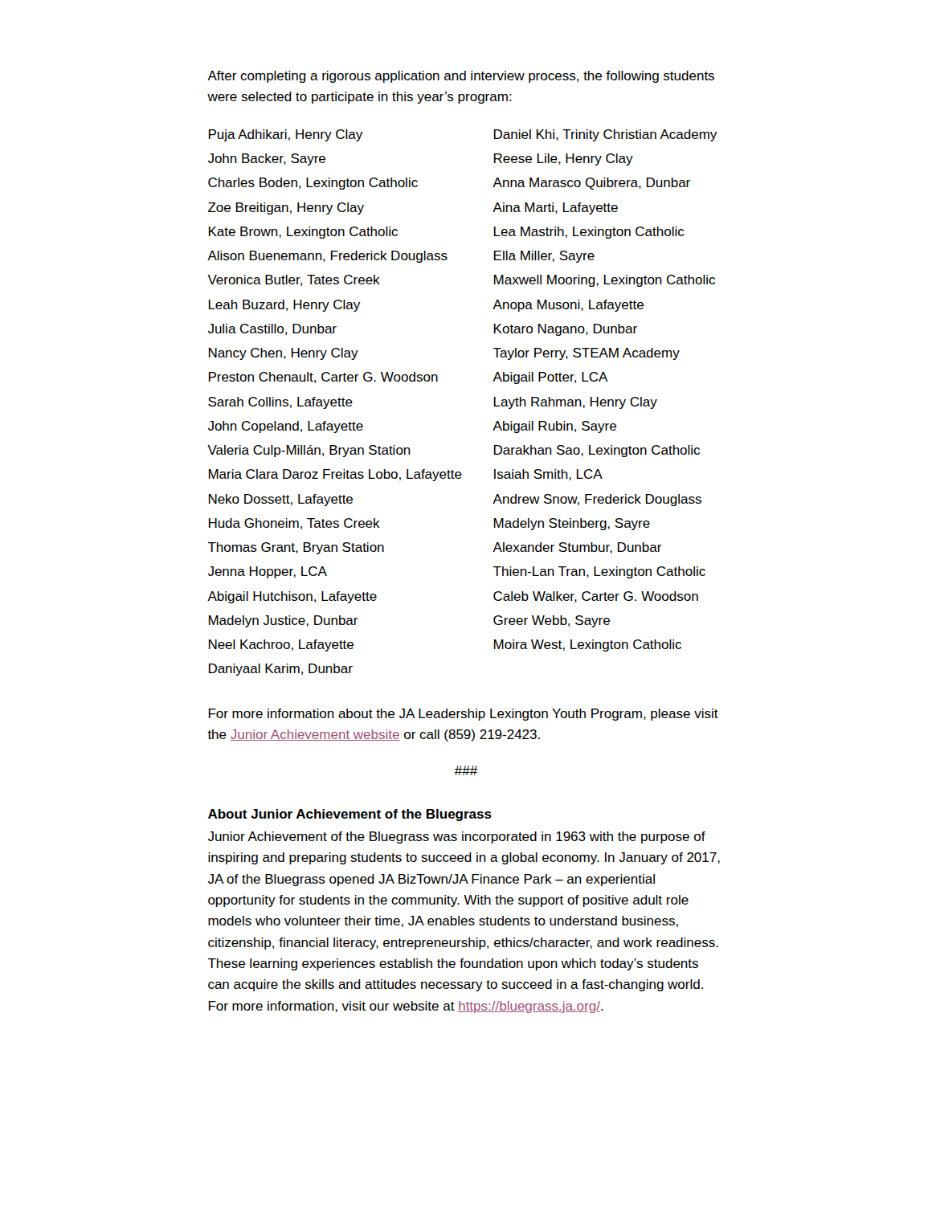After completing a rigorous application and interview process, the following students were selected to participate in this year’s program:
| Puja Adhikari, Henry Clay John Backer, Sayre Charles Boden, Lexington Catholic Zoe Breitigan, Henry Clay Kate Brown, Lexington Catholic Alison Buenemann, Frederick Douglass Veronica Butler, Tates Creek Leah Buzard, Henry Clay Julia Castillo, Dunbar Nancy Chen, Henry Clay Preston Chenault, Carter G. Woodson Sarah Collins, Lafayette John Copeland, Lafayette Valeria Culp-Millán, Bryan Station Maria Clara Daroz Freitas Lobo, Lafayette Neko Dossett, Lafayette Huda Ghoneim, Tates Creek Thomas Grant, Bryan Station Jenna Hopper, LCA Abigail Hutchison, Lafayette Madelyn Justice, Dunbar Neel Kachroo, Lafayette Daniyaal Karim, Dunbar | Daniel Khi, Trinity Christian Academy Reese Lile, Henry Clay Anna Marasco Quibrera, Dunbar Aina Marti, Lafayette Lea Mastrih, Lexington Catholic Ella Miller, Sayre Maxwell Mooring, Lexington Catholic Anopa Musoni, Lafayette Kotaro Nagano, Dunbar Taylor Perry, STEAM Academy Abigail Potter, LCA Layth Rahman, Henry Clay Abigail Rubin, Sayre Darakhan Sao, Lexington Catholic Isaiah Smith, LCA Andrew Snow, Frederick Douglass Madelyn Steinberg, Sayre Alexander Stumbur, Dunbar Thien-Lan Tran, Lexington Catholic Caleb Walker, Carter G. Woodson Greer Webb, Sayre Moira West, Lexington Catholic |
For more information about the JA Leadership Lexington Youth Program, please visit the Junior Achievement website or call (859) 219-2423.
###
About Junior Achievement of the Bluegrass
Junior Achievement of the Bluegrass was incorporated in 1963 with the purpose of inspiring and preparing students to succeed in a global economy. In January of 2017, JA of the Bluegrass opened JA BizTown/JA Finance Park – an experiential opportunity for students in the community. With the support of positive adult role models who volunteer their time, JA enables students to understand business, citizenship, financial literacy, entrepreneurship, ethics/character, and work readiness. These learning experiences establish the foundation upon which today’s students can acquire the skills and attitudes necessary to succeed in a fast-changing world. For more information, visit our website at https://bluegrass.ja.org/.